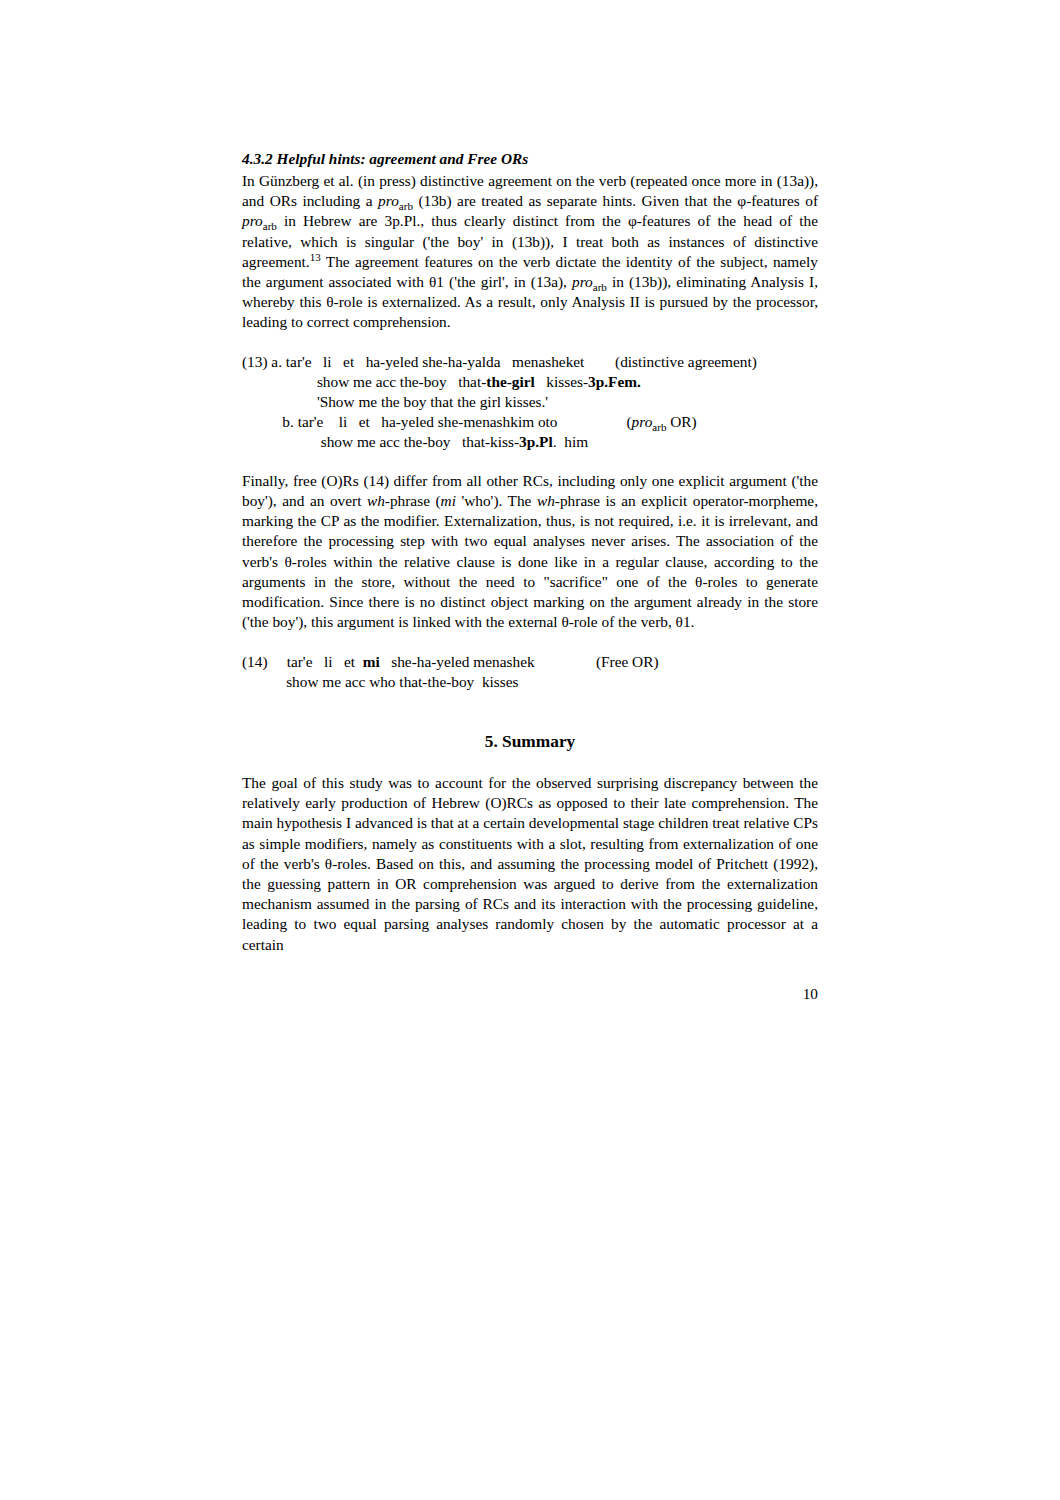4.3.2 Helpful hints: agreement and Free ORs
In Günzberg et al. (in press) distinctive agreement on the verb (repeated once more in (13a)), and ORs including a pro arb (13b) are treated as separate hints. Given that the φ-features of pro arb in Hebrew are 3p.Pl., thus clearly distinct from the φ-features of the head of the relative, which is singular ('the boy' in (13b)), I treat both as instances of distinctive agreement.13 The agreement features on the verb dictate the identity of the subject, namely the argument associated with θ1 ('the girl', in (13a), pro arb in (13b)), eliminating Analysis I, whereby this θ-role is externalized. As a result, only Analysis II is pursued by the processor, leading to correct comprehension.
(13) a. tar'e li et ha-yeled she-ha-yalda menasheket (distinctive agreement) show me acc the-boy that-the-girl kisses-3p.Fem. 'Show me the boy that the girl kisses.' b. tar'e li et ha-yeled she-menashkim oto (pro arb OR) show me acc the-boy that-kiss-3p.Pl. him
Finally, free (O)Rs (14) differ from all other RCs, including only one explicit argument ('the boy'), and an overt wh-phrase (mi 'who'). The wh-phrase is an explicit operator-morpheme, marking the CP as the modifier. Externalization, thus, is not required, i.e. it is irrelevant, and therefore the processing step with two equal analyses never arises. The association of the verb's θ-roles within the relative clause is done like in a regular clause, according to the arguments in the store, without the need to "sacrifice" one of the θ-roles to generate modification. Since there is no distinct object marking on the argument already in the store ('the boy'), this argument is linked with the external θ-role of the verb, θ1.
(14) tar'e li et mi she-ha-yeled menashek (Free OR) show me acc who that-the-boy kisses
5. Summary
The goal of this study was to account for the observed surprising discrepancy between the relatively early production of Hebrew (O)RCs as opposed to their late comprehension. The main hypothesis I advanced is that at a certain developmental stage children treat relative CPs as simple modifiers, namely as constituents with a slot, resulting from externalization of one of the verb's θ-roles. Based on this, and assuming the processing model of Pritchett (1992), the guessing pattern in OR comprehension was argued to derive from the externalization mechanism assumed in the parsing of RCs and its interaction with the processing guideline, leading to two equal parsing analyses randomly chosen by the automatic processor at a certain
10